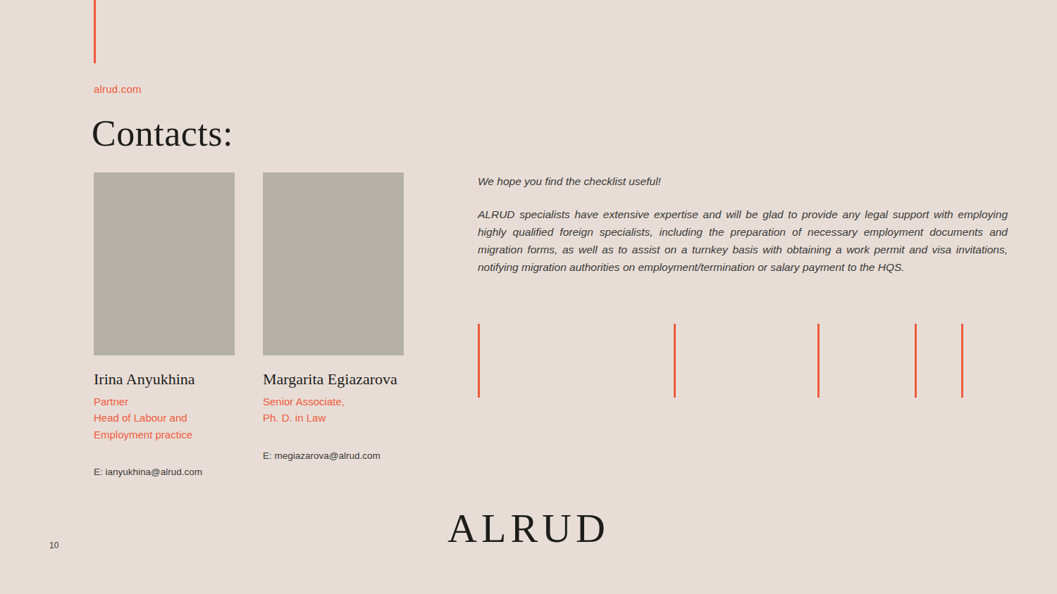alrud.com
Contacts:
Irina Anyukhina
Partner
Head of Labour and
Employment practice
E: ianyukhina@alrud.com
Margarita Egiazarova
Senior Associate,
Ph. D. in Law
E: megiazarova@alrud.com
We hope you find the checklist useful!
ALRUD specialists have extensive expertise and will be glad to provide any legal support with employing highly qualified foreign specialists, including the preparation of necessary employment documents and migration forms, as well as to assist on a turnkey basis with obtaining a work permit and visa invitations, notifying migration authorities on employment/termination or salary payment to the HQS.
ALRUD
10